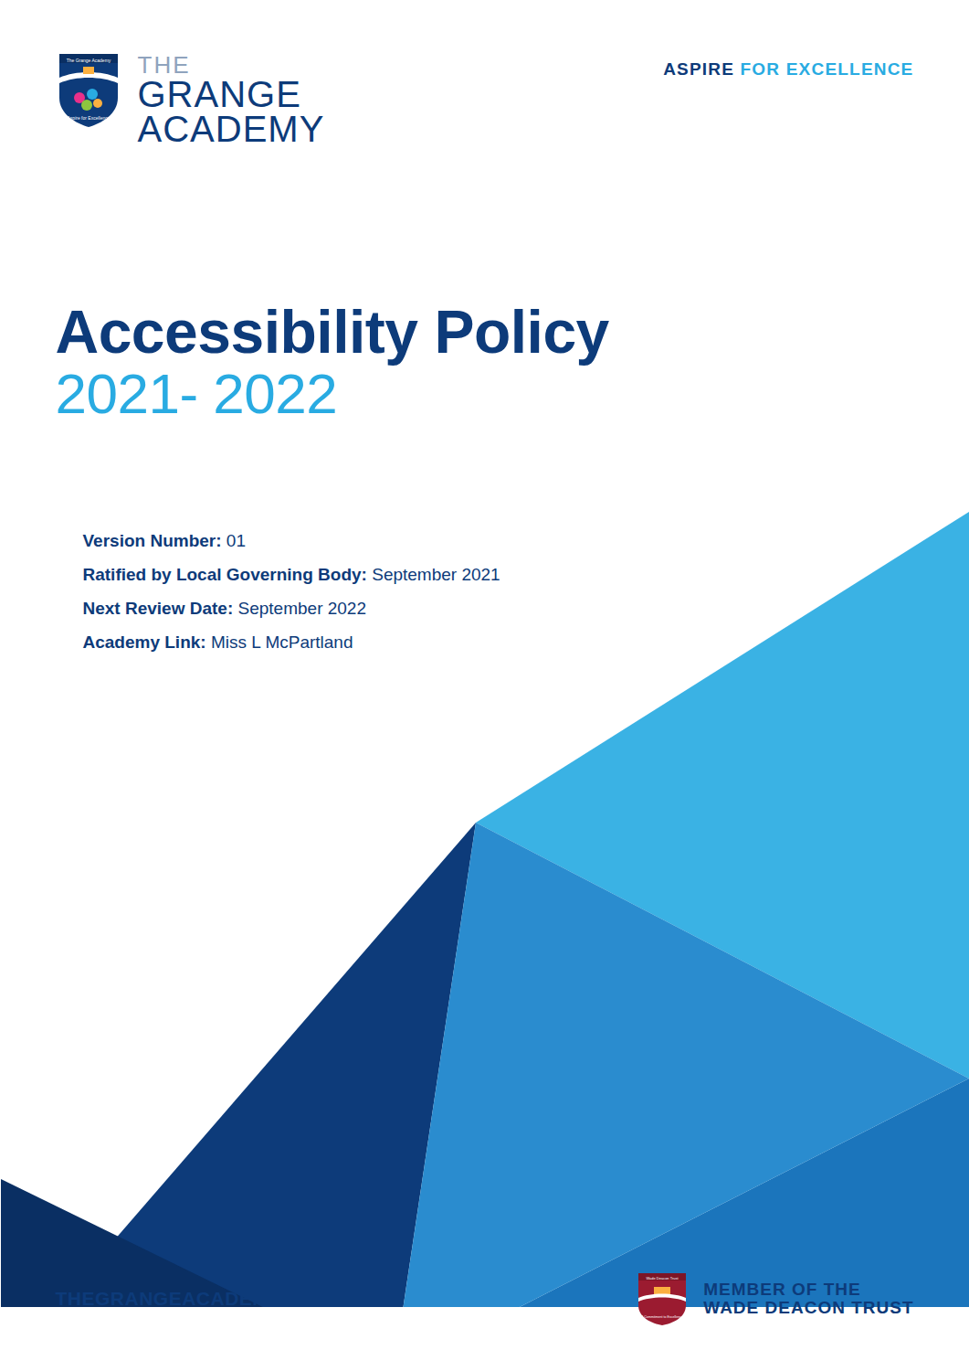The Grange Academy Aspire for Excellence
THE GRANGE ACADEMY
ASPIRE FOR EXCELLENCE
Accessibility Policy 2021- 2022
Version Number: 01
Ratified by Local Governing Body: September 2021
Next Review Date: September 2022
Academy Link: Miss L McPartland
THEGRANGEACADEMY.CO.UK
Wade Deacon Trust A Commitment to Excellence
MEMBER OF THE WADE DEACON TRUST